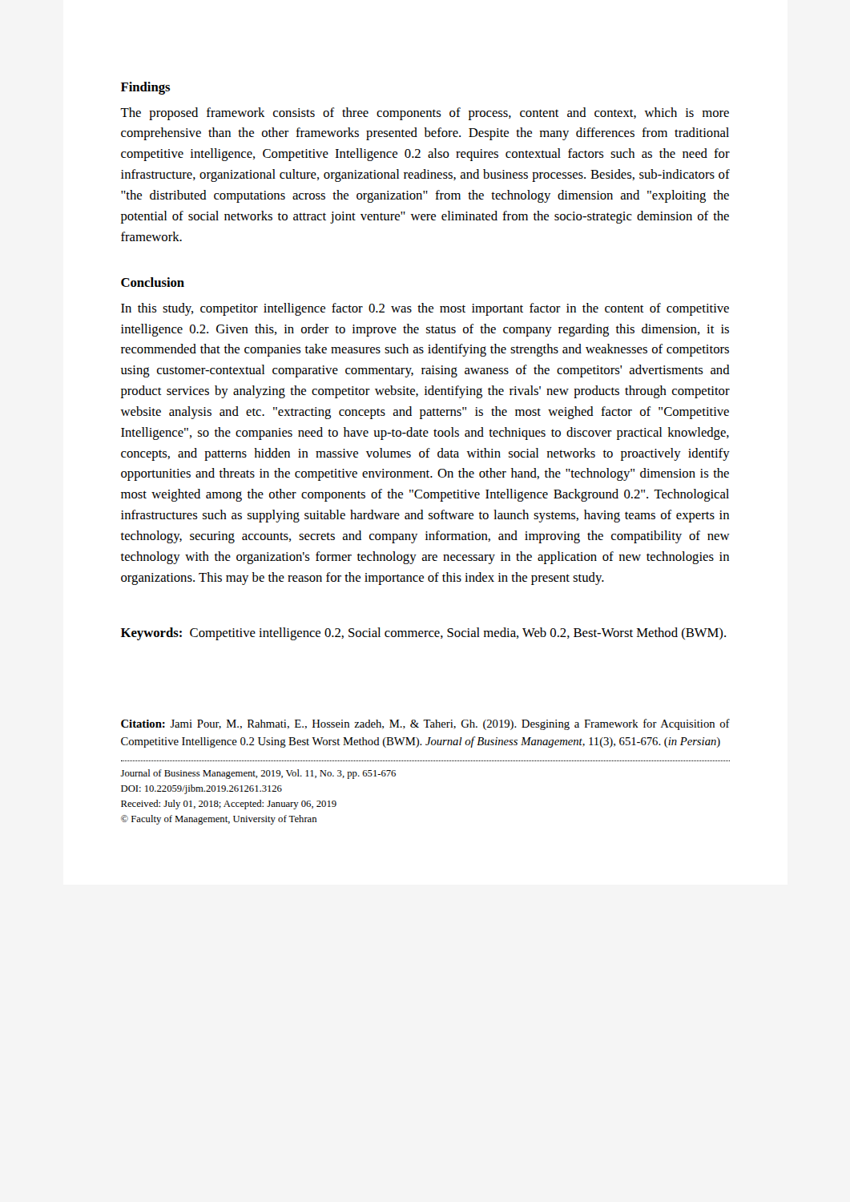Findings
The proposed framework consists of three components of process, content and context, which is more comprehensive than the other frameworks presented before. Despite the many differences from traditional competitive intelligence, Competitive Intelligence 0.2 also requires contextual factors such as the need for infrastructure, organizational culture, organizational readiness, and business processes. Besides, sub-indicators of "the distributed computations across the organization" from the technology dimension and "exploiting the potential of social networks to attract joint venture" were eliminated from the socio-strategic deminsion of the framework.
Conclusion
In this study, competitor intelligence factor 0.2 was the most important factor in the content of competitive intelligence 0.2. Given this, in order to improve the status of the company regarding this dimension, it is recommended that the companies take measures such as identifying the strengths and weaknesses of competitors using customer-contextual comparative commentary, raising awaness of the competitors' advertisments and product services by analyzing the competitor website, identifying the rivals' new products through competitor website analysis and etc. "extracting concepts and patterns" is the most weighed factor of "Competitive Intelligence", so the companies need to have up-to-date tools and techniques to discover practical knowledge, concepts, and patterns hidden in massive volumes of data within social networks to proactively identify opportunities and threats in the competitive environment. On the other hand, the "technology" dimension is the most weighted among the other components of the "Competitive Intelligence Background 0.2". Technological infrastructures such as supplying suitable hardware and software to launch systems, having teams of experts in technology, securing accounts, secrets and company information, and improving the compatibility of new technology with the organization's former technology are necessary in the application of new technologies in organizations. This may be the reason for the importance of this index in the present study.
Keywords: Competitive intelligence 0.2, Social commerce, Social media, Web 0.2, Best-Worst Method (BWM).
Citation: Jami Pour, M., Rahmati, E., Hossein zadeh, M., & Taheri, Gh. (2019). Desgining a Framework for Acquisition of Competitive Intelligence 0.2 Using Best Worst Method (BWM). Journal of Business Management, 11(3), 651-676. (in Persian)
Journal of Business Management, 2019, Vol. 11, No. 3, pp. 651-676
DOI: 10.22059/jibm.2019.261261.3126
Received: July 01, 2018; Accepted: January 06, 2019
© Faculty of Management, University of Tehran